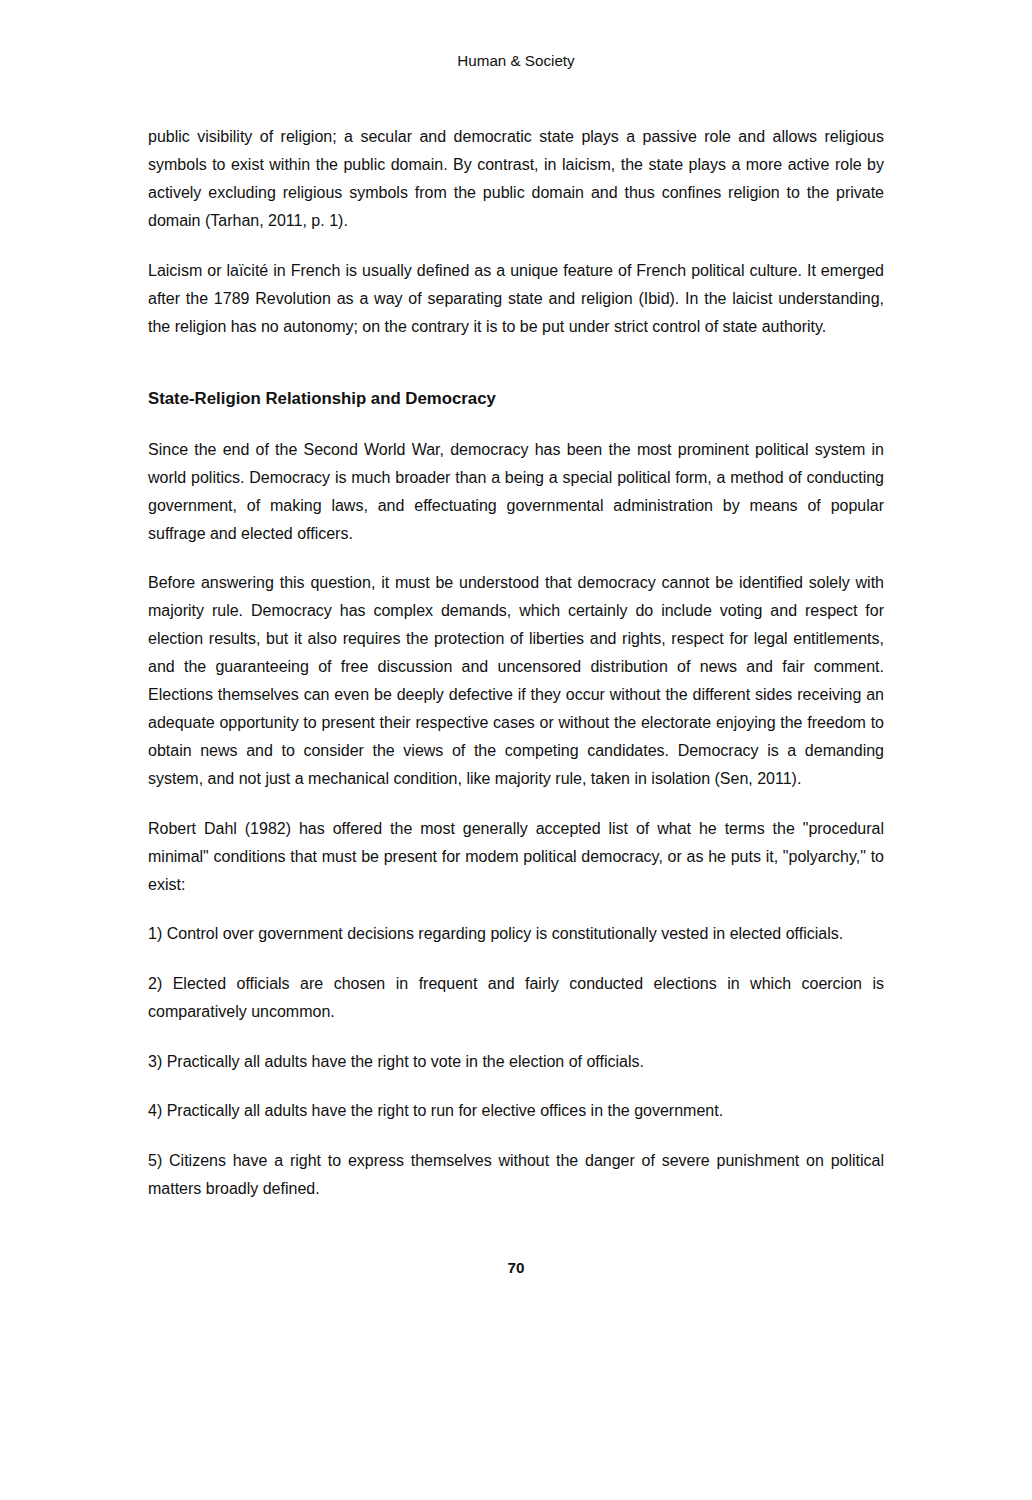Human & Society
public visibility of religion; a secular and democratic state plays a passive role and allows religious symbols to exist within the public domain. By contrast, in laicism, the state plays a more active role by actively excluding religious symbols from the public domain and thus confines religion to the private domain (Tarhan, 2011, p. 1).
Laicism or laïcité in French is usually defined as a unique feature of French political culture. It emerged after the 1789 Revolution as a way of separating state and religion (Ibid). In the laicist understanding, the religion has no autonomy; on the contrary it is to be put under strict control of state authority.
State-Religion Relationship and Democracy
Since the end of the Second World War, democracy has been the most prominent political system in world politics. Democracy is much broader than a being a special political form, a method of conducting government, of making laws, and effectuating governmental administration by means of popular suffrage and elected officers.
Before answering this question, it must be understood that democracy cannot be identified solely with majority rule. Democracy has complex demands, which certainly do include voting and respect for election results, but it also requires the protection of liberties and rights, respect for legal entitlements, and the guaranteeing of free discussion and uncensored distribution of news and fair comment. Elections themselves can even be deeply defective if they occur without the different sides receiving an adequate opportunity to present their respective cases or without the electorate enjoying the freedom to obtain news and to consider the views of the competing candidates. Democracy is a demanding system, and not just a mechanical condition, like majority rule, taken in isolation (Sen, 2011).
Robert Dahl (1982) has offered the most generally accepted list of what he terms the "procedural minimal" conditions that must be present for modem political democracy, or as he puts it, "polyarchy," to exist:
1) Control over government decisions regarding policy is constitutionally vested in elected officials.
2) Elected officials are chosen in frequent and fairly conducted elections in which coercion is comparatively uncommon.
3) Practically all adults have the right to vote in the election of officials.
4) Practically all adults have the right to run for elective offices in the government.
5) Citizens have a right to express themselves without the danger of severe punishment on political matters broadly defined.
70